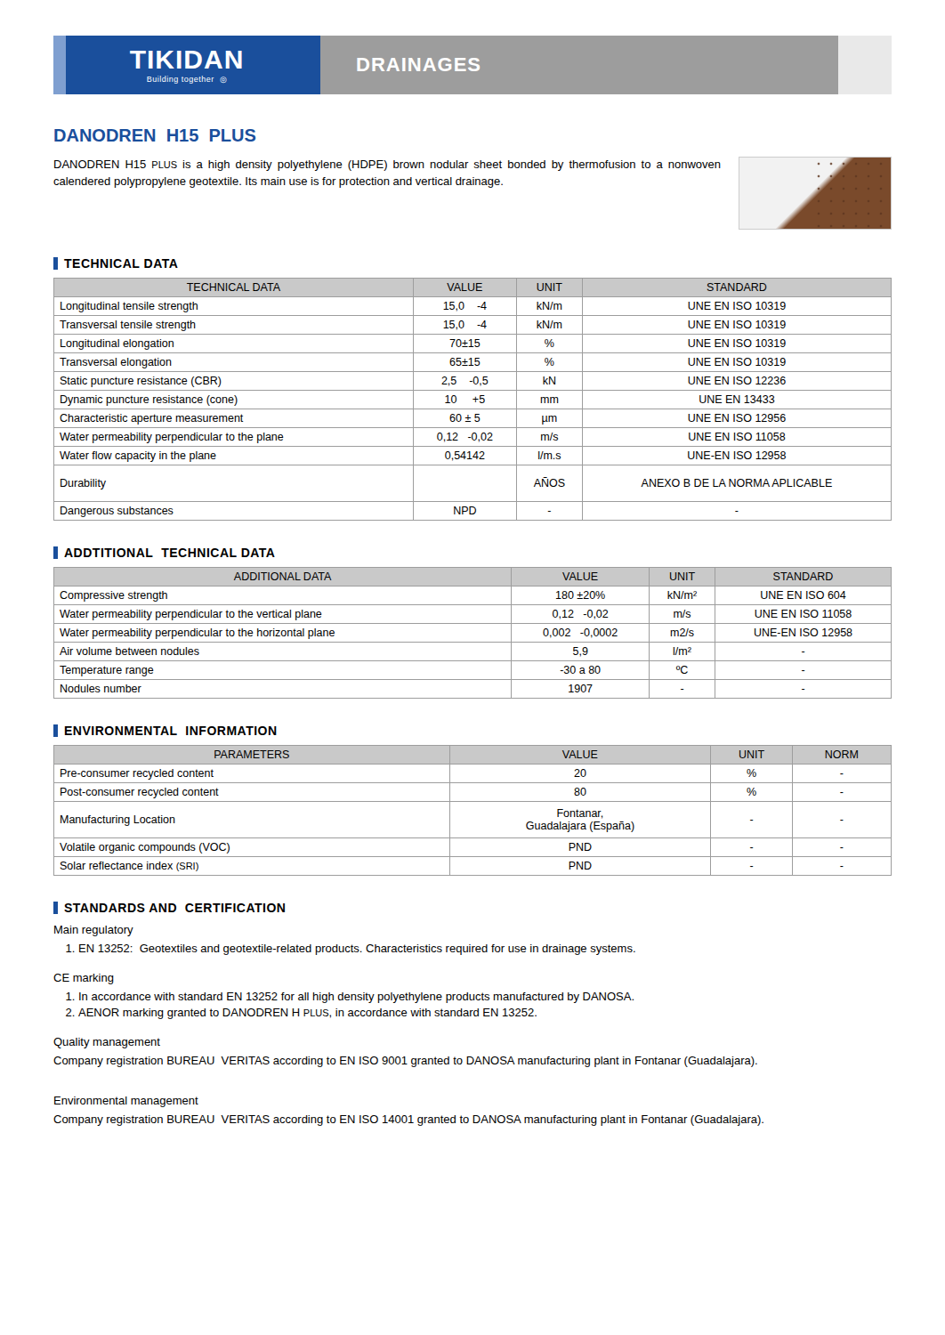TIKIDAN
Building together ◎
DRAINAGES
DANODREN H15 PLUS
DANODREN H15 PLUS is a high density polyethylene (HDPE) brown nodular sheet bonded by thermofusion to a nonwoven calendered polypropylene geotextile. Its main use is for protection and vertical drainage.
TECHNICAL DATA
| TECHNICAL DATA | VALUE | UNIT | STANDARD |
| --- | --- | --- | --- |
| Longitudinal tensile strength | 15,0 -4 | kN/m | UNE EN ISO 10319 |
| Transversal tensile strength | 15,0 -4 | kN/m | UNE EN ISO 10319 |
| Longitudinal elongation | 70±15 | % | UNE EN ISO 10319 |
| Transversal elongation | 65±15 | % | UNE EN ISO 10319 |
| Static puncture resistance (CBR) | 2,5 -0,5 | kN | UNE EN ISO 12236 |
| Dynamic puncture resistance (cone) | 10 +5 | mm | UNE EN 13433 |
| Characteristic aperture measurement | 60 ± 5 | µm | UNE EN ISO 12956 |
| Water permeability perpendicular to the plane | 0,12 -0,02 | m/s | UNE EN ISO 11058 |
| Water flow capacity in the plane | 0,54142 | l/m.s | UNE-EN ISO 12958 |
| Durability | | AÑOS | ANEXO B DE LA NORMA APLICABLE |
| Dangerous substances | NPD | - | - |
ADDTITIONAL TECHNICAL DATA
| ADDITIONAL DATA | VALUE | UNIT | STANDARD |
| --- | --- | --- | --- |
| Compressive strength | 180 ±20% | kN/m² | UNE EN ISO 604 |
| Water permeability perpendicular to the vertical plane | 0,12 -0,02 | m/s | UNE EN ISO 11058 |
| Water permeability perpendicular to the horizontal plane | 0,002 -0,0002 | m2/s | UNE-EN ISO 12958 |
| Air volume between nodules | 5,9 | l/m² | - |
| Temperature range | -30 a 80 | ºC | - |
| Nodules number | 1907 | - | - |
ENVIRONMENTAL INFORMATION
| PARAMETERS | VALUE | UNIT | NORM |
| --- | --- | --- | --- |
| Pre-consumer recycled content | 20 | % | - |
| Post-consumer recycled content | 80 | % | - |
| Manufacturing Location | Fontanar, Guadalajara (España) | - | - |
| Volatile organic compounds (VOC) | PND | - | - |
| Solar reflectance index (SRI) | PND | - | - |
STANDARDS AND CERTIFICATION
Main regulatory
EN 13252: Geotextiles and geotextile-related products. Characteristics required for use in drainage systems.
CE marking
In accordance with standard EN 13252 for all high density polyethylene products manufactured by DANOSA.
AENOR marking granted to DANODREN H PLUS, in accordance with standard EN 13252.
Quality management
Company registration BUREAU VERITAS according to EN ISO 9001 granted to DANOSA manufacturing plant in Fontanar (Guadalajara).
Environmental management
Company registration BUREAU VERITAS according to EN ISO 14001 granted to DANOSA manufacturing plant in Fontanar (Guadalajara).